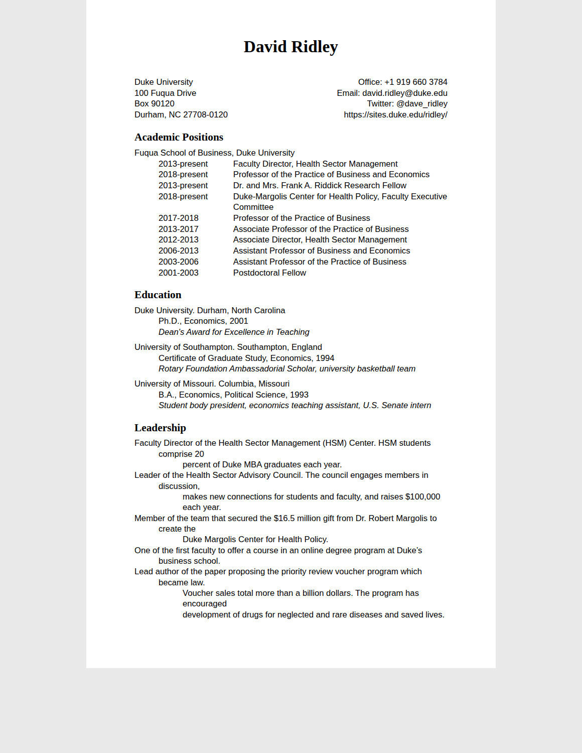David Ridley
| Duke University | Office: +1 919 660 3784 |
| 100 Fuqua Drive | Email: david.ridley@duke.edu |
| Box 90120 | Twitter: @dave_ridley |
| Durham, NC 27708-0120 | https://sites.duke.edu/ridley/ |
Academic Positions
Fuqua School of Business, Duke University
| 2013-present | Faculty Director, Health Sector Management |
| 2018-present | Professor of the Practice of Business and Economics |
| 2013-present | Dr. and Mrs. Frank A. Riddick Research Fellow |
| 2018-present | Duke-Margolis Center for Health Policy, Faculty Executive Committee |
| 2017-2018 | Professor of the Practice of Business |
| 2013-2017 | Associate Professor of the Practice of Business |
| 2012-2013 | Associate Director, Health Sector Management |
| 2006-2013 | Assistant Professor of Business and Economics |
| 2003-2006 | Assistant Professor of the Practice of Business |
| 2001-2003 | Postdoctoral Fellow |
Education
Duke University. Durham, North Carolina
Ph.D., Economics, 2001
Dean's Award for Excellence in Teaching
University of Southampton. Southampton, England
Certificate of Graduate Study, Economics, 1994
Rotary Foundation Ambassadorial Scholar, university basketball team
University of Missouri. Columbia, Missouri
B.A., Economics, Political Science, 1993
Student body president, economics teaching assistant, U.S. Senate intern
Leadership
Faculty Director of the Health Sector Management (HSM) Center. HSM students comprise 20 percent of Duke MBA graduates each year.
Leader of the Health Sector Advisory Council. The council engages members in discussion, makes new connections for students and faculty, and raises $100,000 each year.
Member of the team that secured the $16.5 million gift from Dr. Robert Margolis to create the Duke Margolis Center for Health Policy.
One of the first faculty to offer a course in an online degree program at Duke’s business school.
Lead author of the paper proposing the priority review voucher program which became law. Voucher sales total more than a billion dollars. The program has encouraged development of drugs for neglected and rare diseases and saved lives.